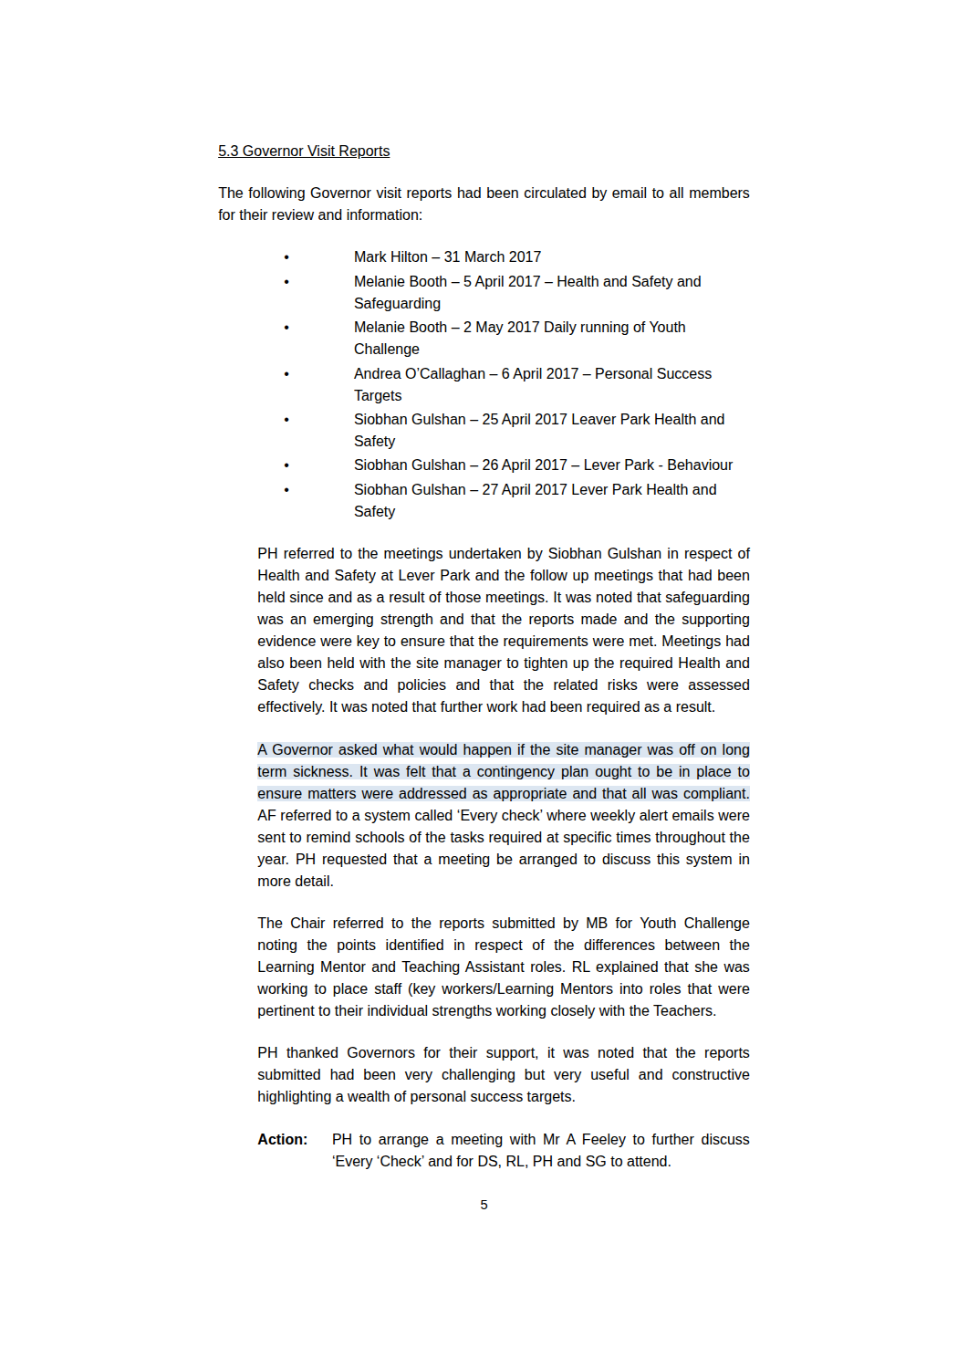5.3 Governor Visit Reports
The following Governor visit reports had been circulated by email to all members for their review and information:
•Mark Hilton – 31 March 2017
•Melanie Booth – 5 April 2017 – Health and Safety and Safeguarding
•Melanie Booth – 2 May 2017 Daily running of Youth Challenge
•Andrea O’Callaghan – 6 April 2017 – Personal Success Targets
•Siobhan Gulshan – 25 April 2017 Leaver Park Health and Safety
•Siobhan Gulshan – 26 April 2017 – Lever Park - Behaviour
•Siobhan Gulshan – 27 April 2017 Lever Park Health and Safety
PH referred to the meetings undertaken by Siobhan Gulshan in respect of Health and Safety at Lever Park and the follow up meetings that had been held since and as a result of those meetings. It was noted that safeguarding was an emerging strength and that the reports made and the supporting evidence were key to ensure that the requirements were met. Meetings had also been held with the site manager to tighten up the required Health and Safety checks and policies and that the related risks were assessed effectively. It was noted that further work had been required as a result.
A Governor asked what would happen if the site manager was off on long term sickness. It was felt that a contingency plan ought to be in place to ensure matters were addressed as appropriate and that all was compliant. AF referred to a system called ‘Every check’ where weekly alert emails were sent to remind schools of the tasks required at specific times throughout the year. PH requested that a meeting be arranged to discuss this system in more detail.
The Chair referred to the reports submitted by MB for Youth Challenge noting the points identified in respect of the differences between the Learning Mentor and Teaching Assistant roles. RL explained that she was working to place staff (key workers/Learning Mentors into roles that were pertinent to their individual strengths working closely with the Teachers.
PH thanked Governors for their support, it was noted that the reports submitted had been very challenging but very useful and constructive highlighting a wealth of personal success targets.
Action:
PH to arrange a meeting with Mr A Feeley to further discuss ‘Every ‘Check’ and for DS, RL, PH and SG to attend.
5